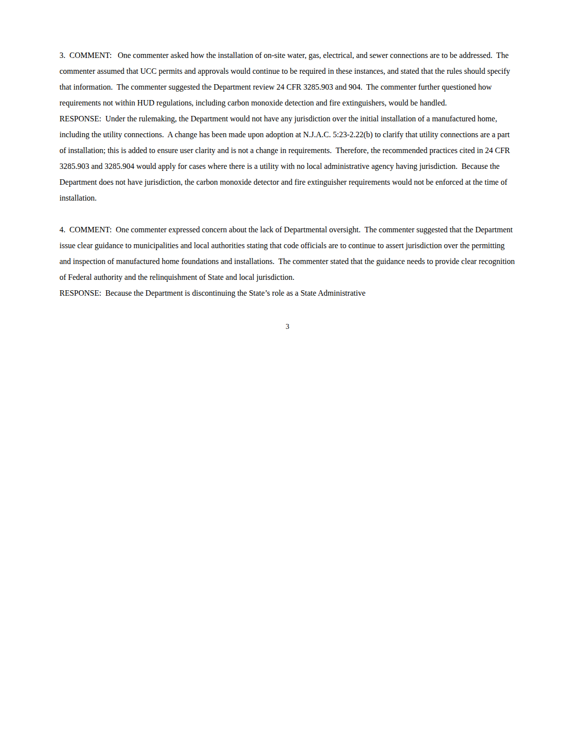3. COMMENT: One commenter asked how the installation of on-site water, gas, electrical, and sewer connections are to be addressed. The commenter assumed that UCC permits and approvals would continue to be required in these instances, and stated that the rules should specify that information. The commenter suggested the Department review 24 CFR 3285.903 and 904. The commenter further questioned how requirements not within HUD regulations, including carbon monoxide detection and fire extinguishers, would be handled.
RESPONSE: Under the rulemaking, the Department would not have any jurisdiction over the initial installation of a manufactured home, including the utility connections. A change has been made upon adoption at N.J.A.C. 5:23-2.22(b) to clarify that utility connections are a part of installation; this is added to ensure user clarity and is not a change in requirements. Therefore, the recommended practices cited in 24 CFR 3285.903 and 3285.904 would apply for cases where there is a utility with no local administrative agency having jurisdiction. Because the Department does not have jurisdiction, the carbon monoxide detector and fire extinguisher requirements would not be enforced at the time of installation.
4. COMMENT: One commenter expressed concern about the lack of Departmental oversight. The commenter suggested that the Department issue clear guidance to municipalities and local authorities stating that code officials are to continue to assert jurisdiction over the permitting and inspection of manufactured home foundations and installations. The commenter stated that the guidance needs to provide clear recognition of Federal authority and the relinquishment of State and local jurisdiction.
RESPONSE: Because the Department is discontinuing the State’s role as a State Administrative
3